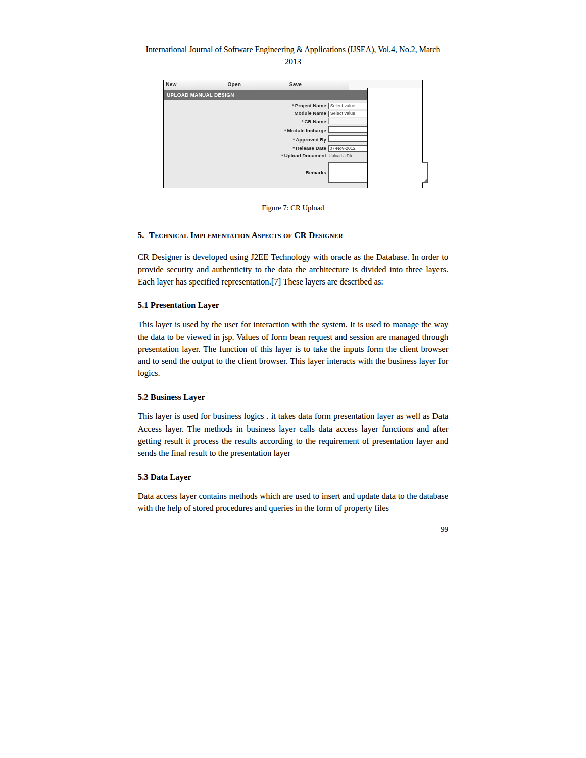International Journal of Software Engineering & Applications (IJSEA), Vol.4, No.2, March 2013
New
Open
Save
UPLOAD MANUAL DESIGN
*Project Name
Select value▼
Module Name
Select value▼
*CR Name
*Module Incharge
*Approved By
*Release Date
07-Nov-2012📅
*Upload Document
Upload a File
Remarks
◢
Figure 7: CR Upload
5. Technical Implementation Aspects of CR Designer
CR Designer is developed using J2EE Technology with oracle as the Database. In order to provide security and authenticity to the data the architecture is divided into three layers. Each layer has specified representation.[7] These layers are described as:
5.1 Presentation Layer
This layer is used by the user for interaction with the system. It is used to manage the way the data to be viewed in jsp. Values of form bean request and session are managed through presentation layer. The function of this layer is to take the inputs form the client browser and to send the output to the client browser. This layer interacts with the business layer for logics.
5.2 Business Layer
This layer is used for business logics . it takes data form presentation layer as well as Data Access layer. The methods in business layer calls data access layer functions and after getting result it process the results according to the requirement of presentation layer and sends the final result to the presentation layer
5.3 Data Layer
Data access layer contains methods which are used to insert and update data to the database with the help of stored procedures and queries in the form of property files
99